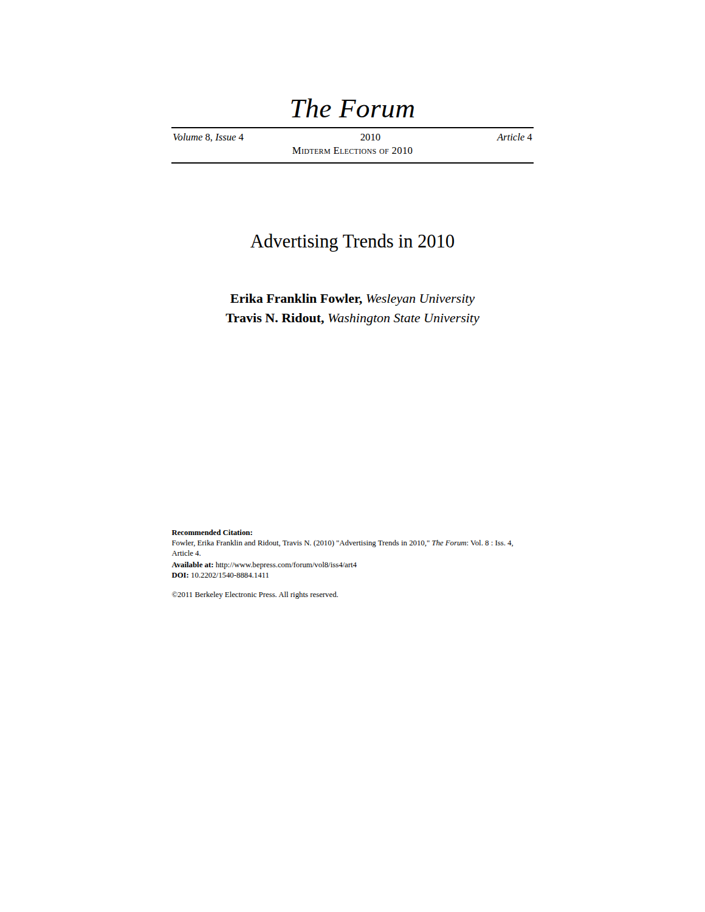The Forum
Volume 8, Issue 4 2010 Article 4
Midterm Elections of 2010
Advertising Trends in 2010
Erika Franklin Fowler, Wesleyan University
Travis N. Ridout, Washington State University
Recommended Citation:
Fowler, Erika Franklin and Ridout, Travis N. (2010) "Advertising Trends in 2010," The Forum: Vol. 8 : Iss. 4, Article 4.
Available at: http://www.bepress.com/forum/vol8/iss4/art4
DOI: 10.2202/1540-8884.1411
©2011 Berkeley Electronic Press. All rights reserved.